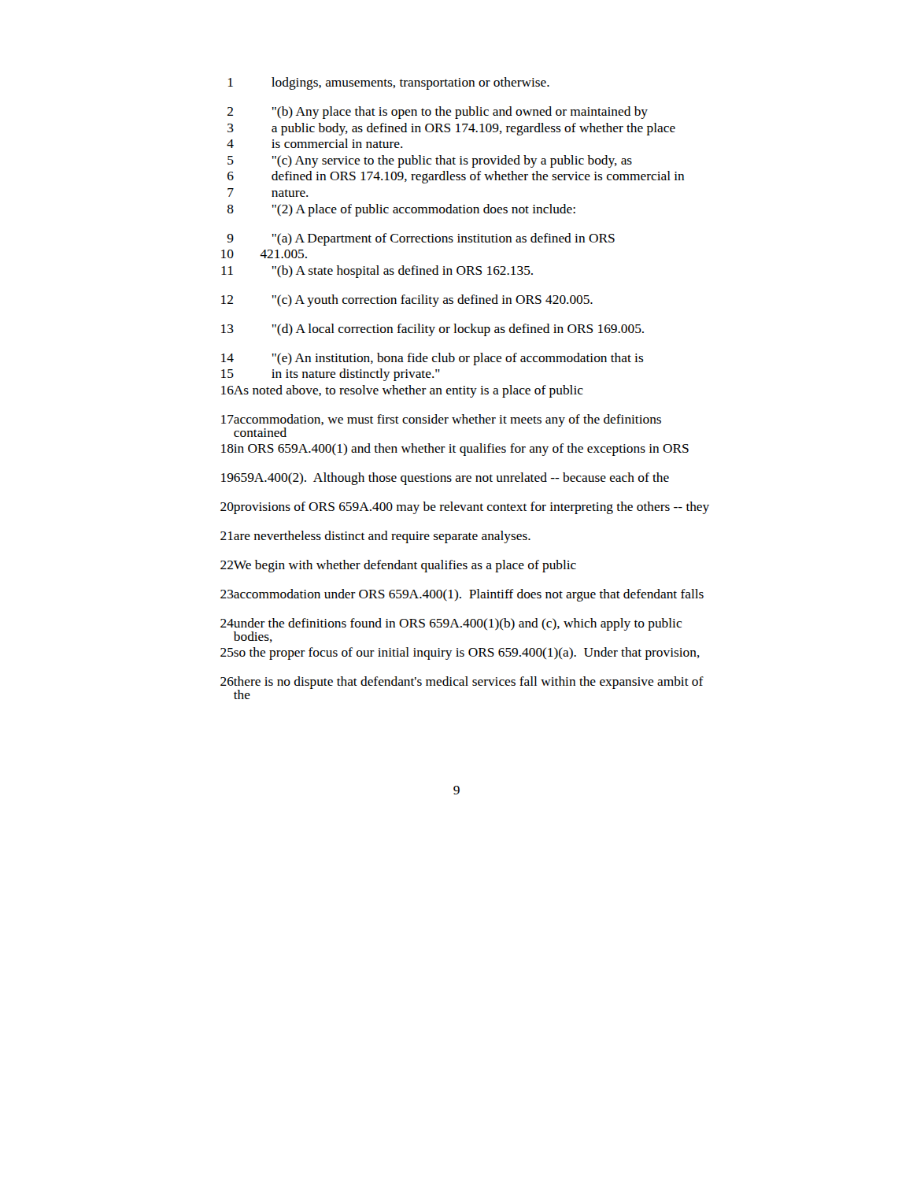| 1 | lodgings, amusements, transportation or otherwise. |
| 2 | "(b) Any place that is open to the public and owned or maintained by |
| 3 | a public body, as defined in ORS 174.109, regardless of whether the place |
| 4 | is commercial in nature. |
| 5 | "(c) Any service to the public that is provided by a public body, as |
| 6 | defined in ORS 174.109, regardless of whether the service is commercial in |
| 7 | nature. |
| 8 | "(2) A place of public accommodation does not include: |
| 9 | "(a) A Department of Corrections institution as defined in ORS |
| 10 | 421.005. |
| 11 | "(b) A state hospital as defined in ORS 162.135. |
| 12 | "(c) A youth correction facility as defined in ORS 420.005. |
| 13 | "(d) A local correction facility or lockup as defined in ORS 169.005. |
| 14 | "(e) An institution, bona fide club or place of accommodation that is |
| 15 | in its nature distinctly private." |
| 16 | As noted above, to resolve whether an entity is a place of public |
| 17 | accommodation, we must first consider whether it meets any of the definitions contained |
| 18 | in ORS 659A.400(1) and then whether it qualifies for any of the exceptions in ORS |
| 19 | 659A.400(2). Although those questions are not unrelated -- because each of the |
| 20 | provisions of ORS 659A.400 may be relevant context for interpreting the others -- they |
| 21 | are nevertheless distinct and require separate analyses. |
| 22 | We begin with whether defendant qualifies as a place of public |
| 23 | accommodation under ORS 659A.400(1). Plaintiff does not argue that defendant falls |
| 24 | under the definitions found in ORS 659A.400(1)(b) and (c), which apply to public bodies, |
| 25 | so the proper focus of our initial inquiry is ORS 659.400(1)(a). Under that provision, |
| 26 | there is no dispute that defendant's medical services fall within the expansive ambit of the |
9